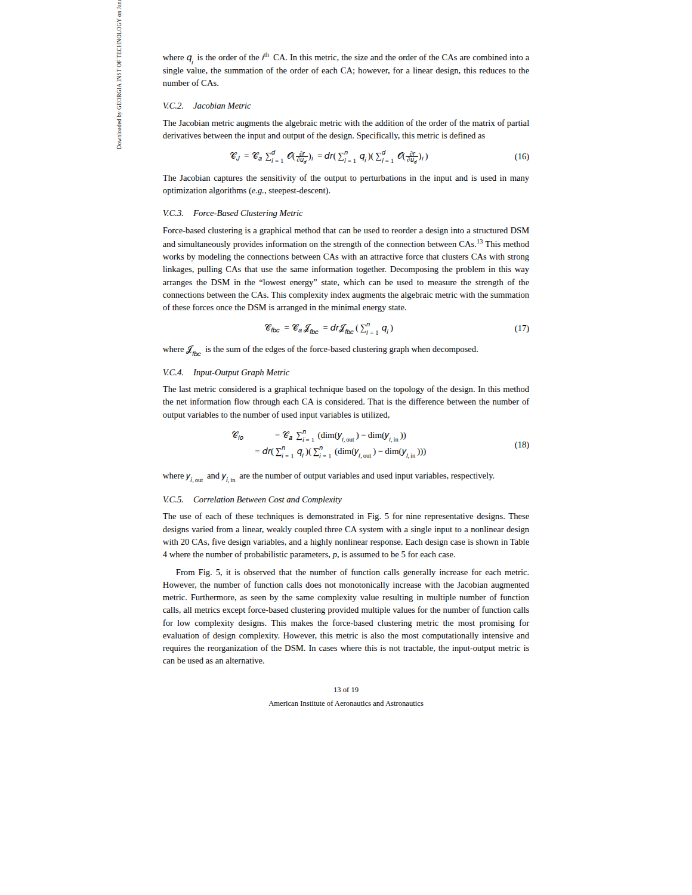Downloaded by GEORGIA INST OF TECHNOLOGY on January 15, 2014 | http://arc.aiaa.org | DOI: 10.2514/6.2014-0804
where qi is the order of the ith CA. In this metric, the size and the order of the CAs are combined into a single value, the summation of the order of each CA; however, for a linear design, this reduces to the number of CAs.
V.C.2. Jacobian Metric
The Jacobian metric augments the algebraic metric with the addition of the order of the matrix of partial derivatives between the input and output of the design. Specifically, this metric is defined as
𝒞J = 𝒞a ∑i=1d 𝒪 ( ∂r∂ud ) i = dr ( ∑i=1n qi ) ( ∑i=1d 𝒪 ( ∂r∂ud ) i )
(16)
The Jacobian captures the sensitivity of the output to perturbations in the input and is used in many optimization algorithms (e.g., steepest-descent).
V.C.3. Force-Based Clustering Metric
Force-based clustering is a graphical method that can be used to reorder a design into a structured DSM and simultaneously provides information on the strength of the connection between CAs.13 This method works by modeling the connections between CAs with an attractive force that clusters CAs with strong linkages, pulling CAs that use the same information together. Decomposing the problem in this way arranges the DSM in the “lowest energy” state, which can be used to measure the strength of the connections between the CAs. This complexity index augments the algebraic metric with the summation of these forces once the DSM is arranged in the minimal energy state.
𝒞fbc = 𝒞a 𝒥fbc = dr 𝒥fbc ( ∑i=1n qi )
(17)
where 𝒥fbc is the sum of the edges of the force-based clustering graph when decomposed.
V.C.4. Input-Output Graph Metric
The last metric considered is a graphical technique based on the topology of the design. In this method the net information flow through each CA is considered. That is the difference between the number of output variables to the number of used input variables is utilized,
𝒞io = 𝒞a ∑i=1n ( dim(yi,out) − dim(yi,in) ) = dr ( ∑i=1n qi ) ( ∑i=1n ( dim(yi,out) − dim(yi,in) ) )
(18)
where yi,out and yi,in are the number of output variables and used input variables, respectively.
V.C.5. Correlation Between Cost and Complexity
The use of each of these techniques is demonstrated in Fig. 5 for nine representative designs. These designs varied from a linear, weakly coupled three CA system with a single input to a nonlinear design with 20 CAs, five design variables, and a highly nonlinear response. Each design case is shown in Table 4 where the number of probabilistic parameters, p, is assumed to be 5 for each case.
From Fig. 5, it is observed that the number of function calls generally increase for each metric. However, the number of function calls does not monotonically increase with the Jacobian augmented metric. Furthermore, as seen by the same complexity value resulting in multiple number of function calls, all metrics except force-based clustering provided multiple values for the number of function calls for low complexity designs. This makes the force-based clustering metric the most promising for evaluation of design complexity. However, this metric is also the most computationally intensive and requires the reorganization of the DSM. In cases where this is not tractable, the input-output metric is can be used as an alternative.
13 of 19
American Institute of Aeronautics and Astronautics